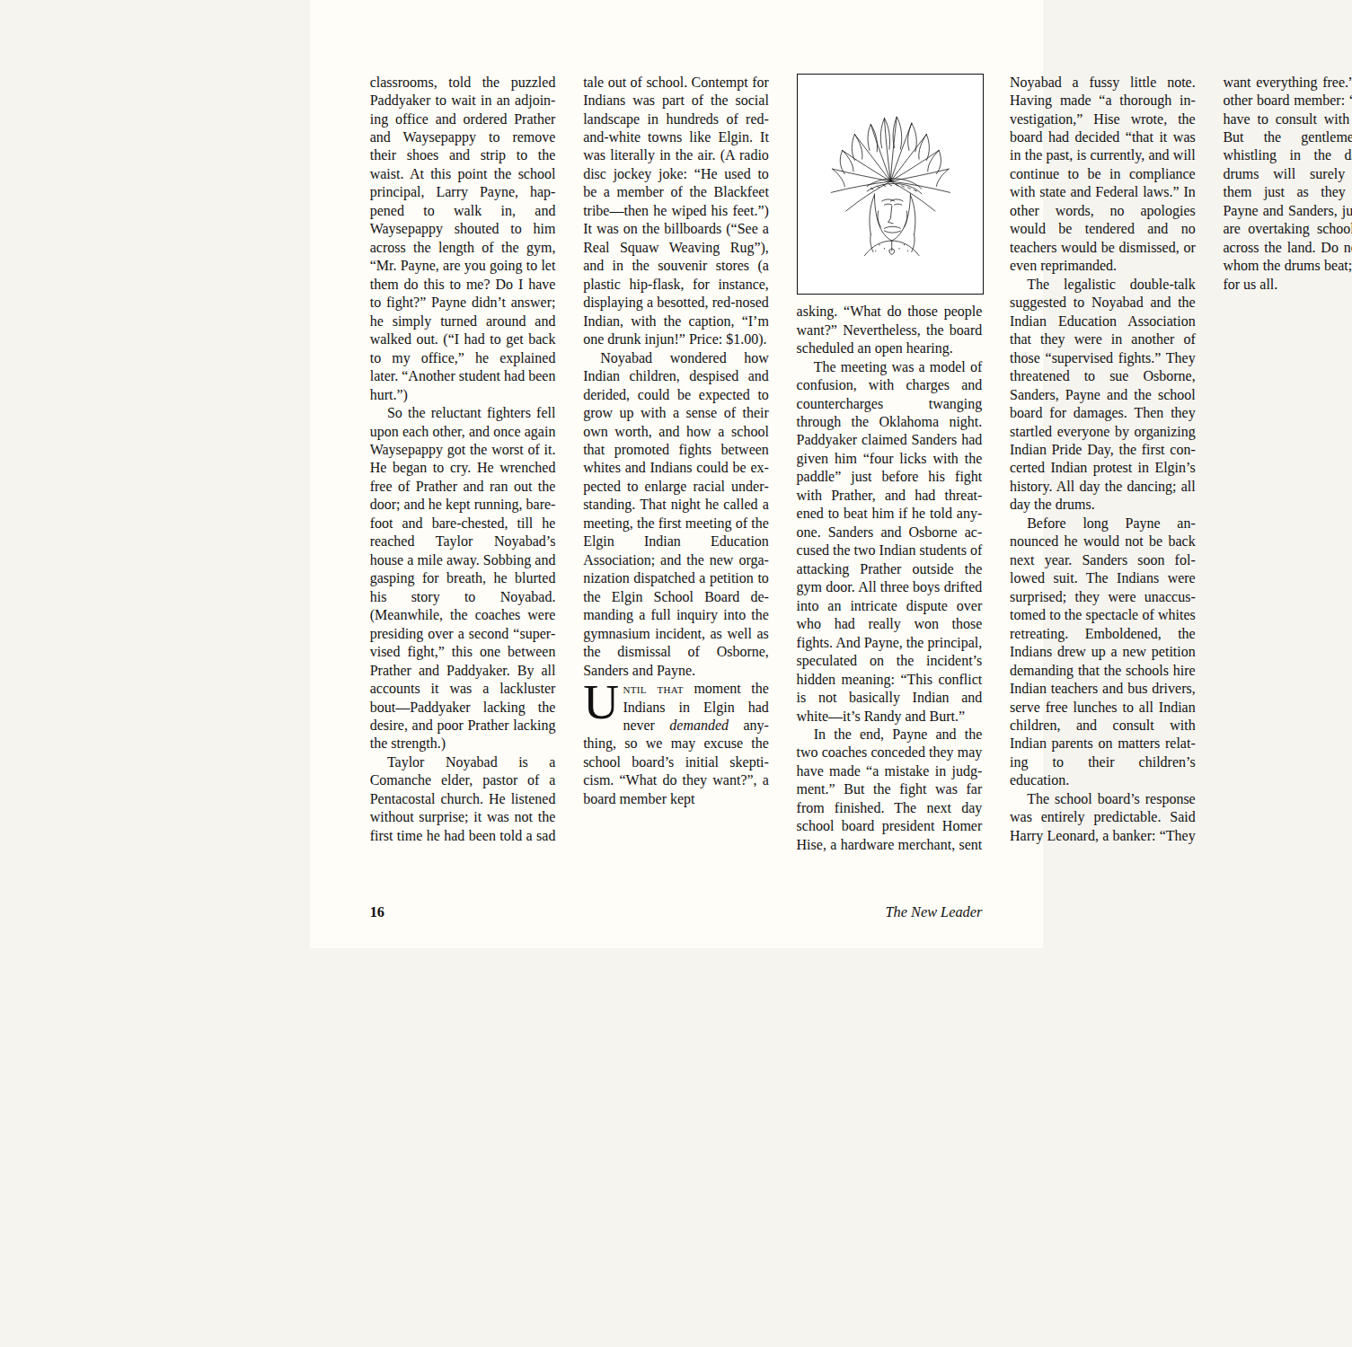classrooms, told the puzzled Paddyaker to wait in an adjoining office and ordered Prather and Waysepappy to remove their shoes and strip to the waist. At this point the school principal, Larry Payne, happened to walk in, and Waysepappy shouted to him across the length of the gym, “Mr. Payne, are you going to let them do this to me? Do I have to fight?” Payne didn’t answer; he simply turned around and walked out. (“I had to get back to my office,” he explained later. “Another student had been hurt.”)
So the reluctant fighters fell upon each other, and once again Waysepappy got the worst of it. He began to cry. He wrenched free of Prather and ran out the door; and he kept running, barefoot and bare-chested, till he reached Taylor Noyabad’s house a mile away. Sobbing and gasping for breath, he blurted his story to Noyabad. (Meanwhile, the coaches were presiding over a second “supervised fight,” this one between Prather and Paddyaker. By all accounts it was a lackluster bout—Paddyaker lacking the desire, and poor Prather lacking the strength.)
Taylor Noyabad is a Comanche elder, pastor of a Pentacostal church. He listened without surprise; it was not the first time he had been told a sad tale out of school. Contempt for Indians was part of the social landscape in hundreds of red-and-white towns like Elgin. It was literally in the air. (A radio disc jockey joke: “He used to be a member of the Blackfeet tribe—then he wiped his feet.”) It was on the billboards (“See a Real Squaw Weaving Rug”), and in the souvenir stores (a plastic hip-flask, for instance, displaying a besotted, red-nosed Indian, with the caption, “I’m one drunk injun!” Price: $1.00).
Noyabad wondered how Indian children, despised and derided, could be expected to grow up with a sense of their own worth, and how a school that promoted fights between whites and Indians could be expected to enlarge racial understanding. That night he called a meeting, the first meeting of the Elgin Indian Education Association; and the new organization dispatched a petition to the Elgin School Board demanding a full inquiry into the gymnasium incident, as well as the dismissal of Osborne, Sanders and Payne.
Until that moment the Indians in Elgin had never demanded anything, so we may excuse the school board’s initial skepticism. “What do they want?”, a board member kept
asking. “What do those people want?” Nevertheless, the board scheduled an open hearing.
The meeting was a model of confusion, with charges and countercharges twanging through the Oklahoma night. Paddyaker claimed Sanders had given him “four licks with the paddle” just before his fight with Prather, and had threatened to beat him if he told anyone. Sanders and Osborne accused the two Indian students of attacking Prather outside the gym door. All three boys drifted into an intricate dispute over who had really won those fights. And Payne, the principal, speculated on the incident’s hidden meaning: “This conflict is not basically Indian and white—it’s Randy and Burt.”
In the end, Payne and the two coaches conceded they may have made “a mistake in judgment.” But the fight was far from finished. The next day school board president Homer Hise, a hardware merchant, sent Noyabad a fussy little note. Having made “a thorough investigation,” Hise wrote, the board had decided “that it was in the past, is currently, and will continue to be in compliance with state and Federal laws.” In other words, no apologies would be tendered and no teachers would be dismissed, or even reprimanded.
The legalistic double-talk suggested to Noyabad and the Indian Education Association that they were in another of those “supervised fights.” They threatened to sue Osborne, Sanders, Payne and the school board for damages. Then they startled everyone by organizing Indian Pride Day, the first concerted Indian protest in Elgin’s history. All day the dancing; all day the drums.
Before long Payne announced he would not be back next year. Sanders soon followed suit. The Indians were surprised; they were unaccustomed to the spectacle of whites retreating. Emboldened, the Indians drew up a new petition demanding that the schools hire Indian teachers and bus drivers, serve free lunches to all Indian children, and consult with Indian parents on matters relating to their children’s education.
The school board’s response was entirely predictable. Said Harry Leonard, a banker: “They want everything free.” Said another board member: “We don’t have to consult with nobody.” But the gentlemen were whistling in the dark. The drums will surely overtake them just as they overtook Payne and Sanders, just as they are overtaking school officials across the land. Do not ask for whom the drums beat; they beat for us all.
16 The New Leader